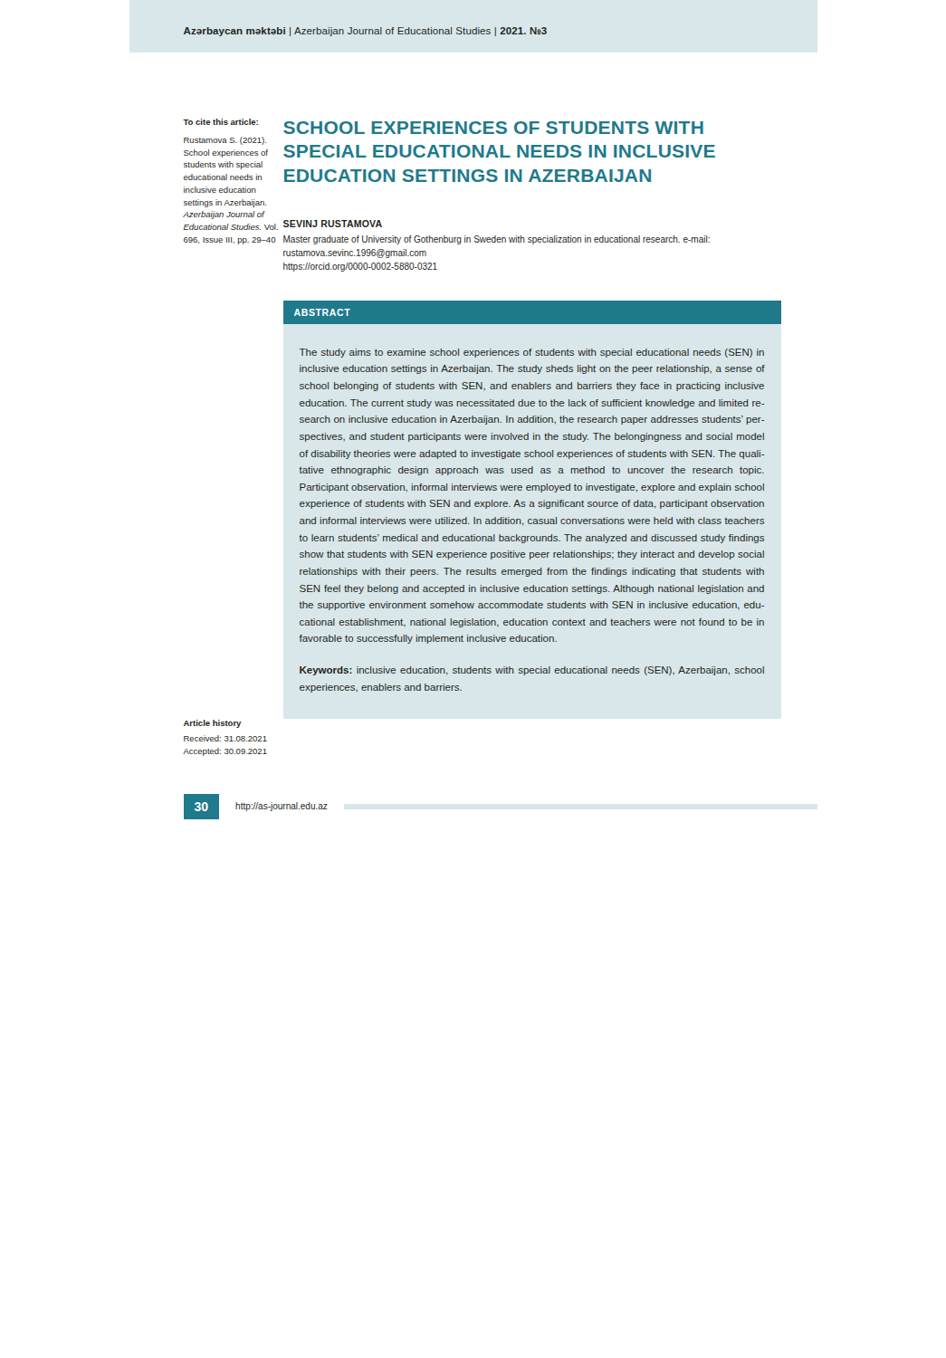Azərbaycan məktəbi | Azerbaijan Journal of Educational Studies | 2021. №3
To cite this article:
Rustamova S. (2021). School experiences of students with special educational needs in inclusive education settings in Azerbaijan. Azerbaijan Journal of Educational Studies. Vol. 696, Issue III, pp. 29–40
Article history
Received: 31.08.2021
Accepted: 30.09.2021
School experiences of students with special educational needs in inclusive education settings in Azerbaijan
SEVINJ RUSTAMOVA
Master graduate of University of Gothenburg in Sweden with specialization in educational research. e-mail: rustamova.sevinc.1996@gmail.com
https://orcid.org/0000-0002-5880-0321
ABSTRACT
The study aims to examine school experiences of students with special educational needs (SEN) in inclusive education settings in Azerbaijan. The study sheds light on the peer relationship, a sense of school belonging of students with SEN, and enablers and barriers they face in practicing inclusive education. The current study was necessitated due to the lack of sufficient knowledge and limited research on inclusive education in Azerbaijan. In addition, the research paper addresses students’ perspectives, and student participants were involved in the study. The belongingness and social model of disability theories were adapted to investigate school experiences of students with SEN. The qualitative ethnographic design approach was used as a method to uncover the research topic. Participant observation, informal interviews were employed to investigate, explore and explain school experience of students with SEN and explore. As a significant source of data, participant observation and informal interviews were utilized. In addition, casual conversations were held with class teachers to learn students’ medical and educational backgrounds. The analyzed and discussed study findings show that students with SEN experience positive peer relationships; they interact and develop social relationships with their peers. The results emerged from the findings indicating that students with SEN feel they belong and accepted in inclusive education settings. Although national legislation and the supportive environment somehow accommodate students with SEN in inclusive education, educational establishment, national legislation, education context and teachers were not found to be in favorable to successfully implement inclusive education.
Keywords: inclusive education, students with special educational needs (SEN), Azerbaijan, school experiences, enablers and barriers.
30
http://as-journal.edu.az